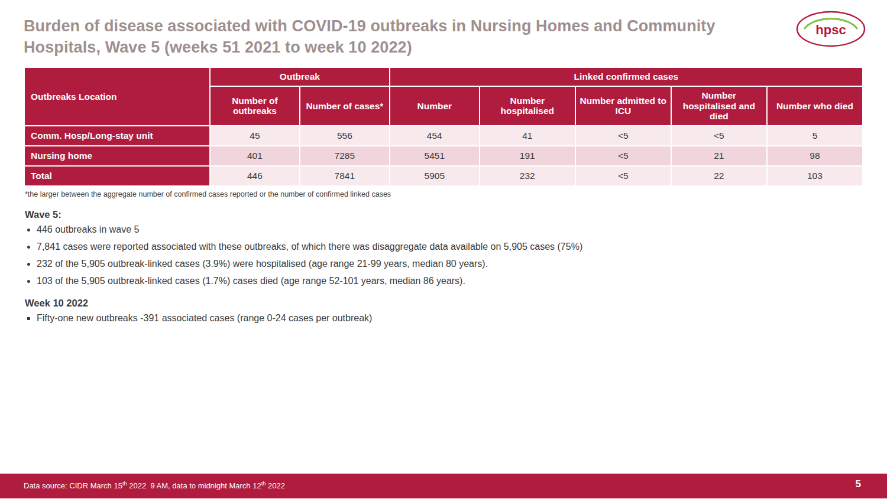Burden of disease associated with COVID-19 outbreaks in Nursing Homes and Community Hospitals, Wave 5 (weeks 51 2021 to week 10 2022)
hpsc
| Outbreaks Location | Outbreak | Linked confirmed cases |
| --- | --- | --- |
| Number of outbreaks | Number of cases* | Number | Number hospitalised | Number admitted to ICU | Number hospitalised and died | Number who died |
| Comm. Hosp/Long-stay unit | 45 | 556 | 454 | 41 | <5 | <5 | 5 |
| Nursing home | 401 | 7285 | 5451 | 191 | <5 | 21 | 98 |
| Total | 446 | 7841 | 5905 | 232 | <5 | 22 | 103 |
*the larger between the aggregate number of confirmed cases reported or the number of confirmed linked cases
Wave 5:
446 outbreaks in wave 5
7,841 cases were reported associated with these outbreaks, of which there was disaggregate data available on 5,905 cases (75%)
232 of the 5,905 outbreak-linked cases (3.9%) were hospitalised (age range 21-99 years, median 80 years).
103 of the 5,905 outbreak-linked cases (1.7%) cases died (age range 52-101 years, median 86 years).
Week 10 2022
Fifty-one new outbreaks -391 associated cases (range 0-24 cases per outbreak)
Data source: CIDR March 15th 2022 9 AM, data to midnight March 12th 2022
5